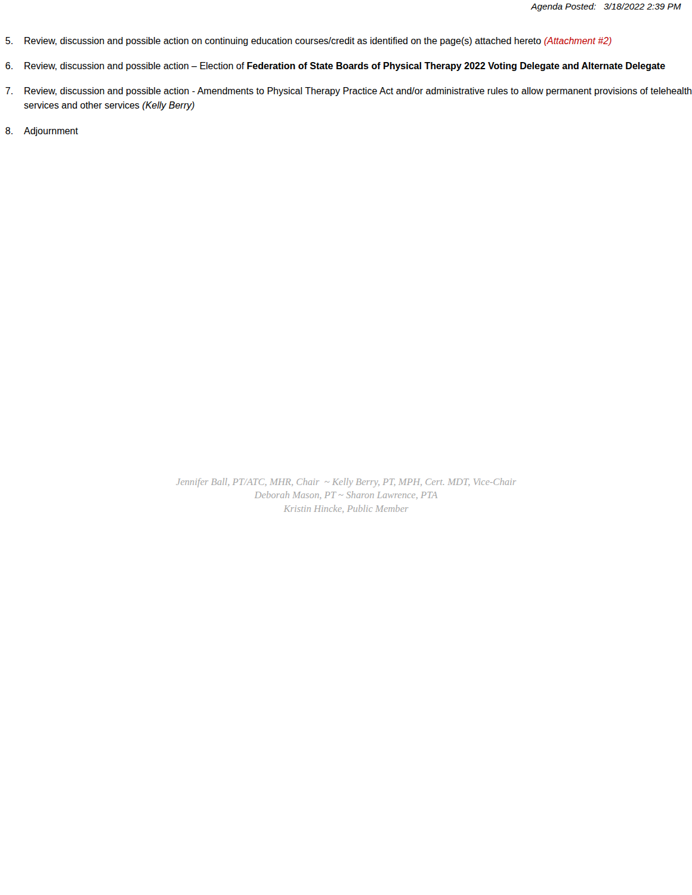Agenda Posted: 3/18/2022 2:39 PM
Review, discussion and possible action on continuing education courses/credit as identified on the page(s) attached hereto (Attachment #2)
Review, discussion and possible action – Election of Federation of State Boards of Physical Therapy 2022 Voting Delegate and Alternate Delegate
Review, discussion and possible action - Amendments to Physical Therapy Practice Act and/or administrative rules to allow permanent provisions of telehealth services and other services (Kelly Berry)
Adjournment
Jennifer Ball, PT/ATC, MHR, Chair ~ Kelly Berry, PT, MPH, Cert. MDT, Vice-Chair
Deborah Mason, PT ~ Sharon Lawrence, PTA
Kristin Hincke, Public Member